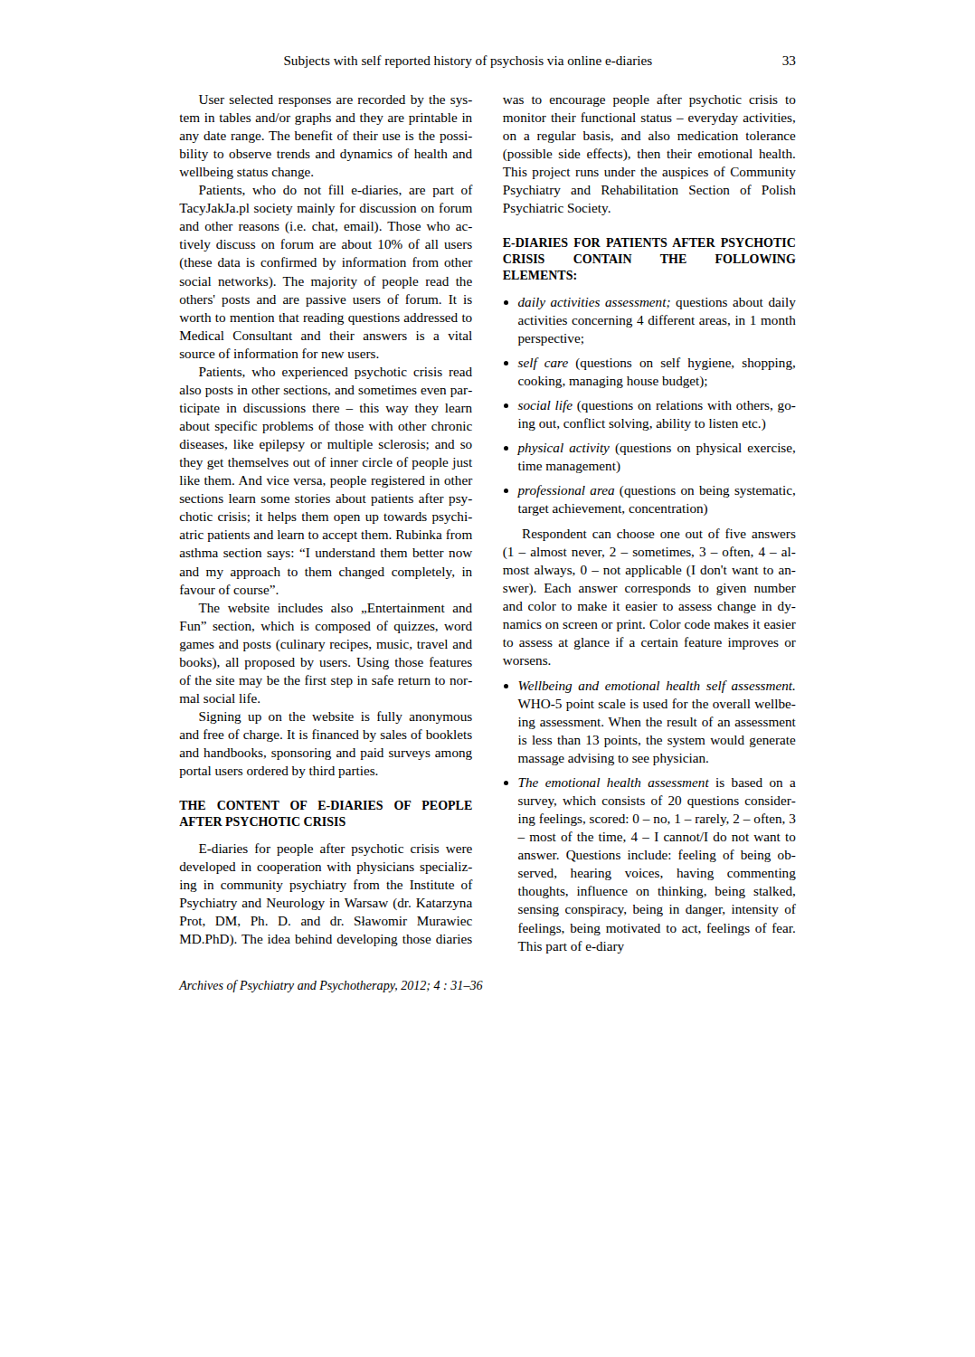Subjects with self reported history of psychosis via online e-diaries 33
User selected responses are recorded by the system in tables and/or graphs and they are printable in any date range. The benefit of their use is the possibility to observe trends and dynamics of health and wellbeing status change.
Patients, who do not fill e-diaries, are part of TacyJakJa.pl society mainly for discussion on forum and other reasons (i.e. chat, email). Those who actively discuss on forum are about 10% of all users (these data is confirmed by information from other social networks). The majority of people read the others' posts and are passive users of forum. It is worth to mention that reading questions addressed to Medical Consultant and their answers is a vital source of information for new users.
Patients, who experienced psychotic crisis read also posts in other sections, and sometimes even participate in discussions there – this way they learn about specific problems of those with other chronic diseases, like epilepsy or multiple sclerosis; and so they get themselves out of inner circle of people just like them. And vice versa, people registered in other sections learn some stories about patients after psychotic crisis; it helps them open up towards psychiatric patients and learn to accept them. Rubinka from asthma section says: “I understand them better now and my approach to them changed completely, in favour of course”.
The website includes also „Entertainment and Fun” section, which is composed of quizzes, word games and posts (culinary recipes, music, travel and books), all proposed by users. Using those features of the site may be the first step in safe return to normal social life.
Signing up on the website is fully anonymous and free of charge. It is financed by sales of booklets and handbooks, sponsoring and paid surveys among portal users ordered by third parties.
The content of e-diaries of people after psychotic crisis
E-diaries for people after psychotic crisis were developed in cooperation with physicians specializing in community psychiatry from the Institute of Psychiatry and Neurology in Warsaw (dr. Katarzyna Prot, DM, Ph. D. and dr. Sławomir Murawiec MD.PhD). The idea behind developing those diaries was to encourage people after psychotic crisis to monitor their functional status – everyday activities, on a regular basis, and also medication tolerance (possible side effects), then their emotional health. This project runs under the auspices of Community Psychiatry and Rehabilitation Section of Polish Psychiatric Society.
E-diaries for patients after psychotic crisis contain the following elements:
daily activities assessment; questions about daily activities concerning 4 different areas, in 1 month perspective;
self care (questions on self hygiene, shopping, cooking, managing house budget);
social life (questions on relations with others, going out, conflict solving, ability to listen etc.)
physical activity (questions on physical exercise, time management)
professional area (questions on being systematic, target achievement, concentration)
Respondent can choose one out of five answers (1 – almost never, 2 – sometimes, 3 – often, 4 – almost always, 0 – not applicable (I don't want to answer). Each answer corresponds to given number and color to make it easier to assess change in dynamics on screen or print. Color code makes it easier to assess at glance if a certain feature improves or worsens.
Wellbeing and emotional health self assessment. WHO-5 point scale is used for the overall wellbeing assessment. When the result of an assessment is less than 13 points, the system would generate massage advising to see physician.
The emotional health assessment is based on a survey, which consists of 20 questions considering feelings, scored: 0 – no, 1 – rarely, 2 – often, 3 – most of the time, 4 – I cannot/I do not want to answer. Questions include: feeling of being observed, hearing voices, having commenting thoughts, influence on thinking, being stalked, sensing conspiracy, being in danger, intensity of feelings, being motivated to act, feelings of fear. This part of e-diary
Archives of Psychiatry and Psychotherapy, 2012; 4 : 31–36